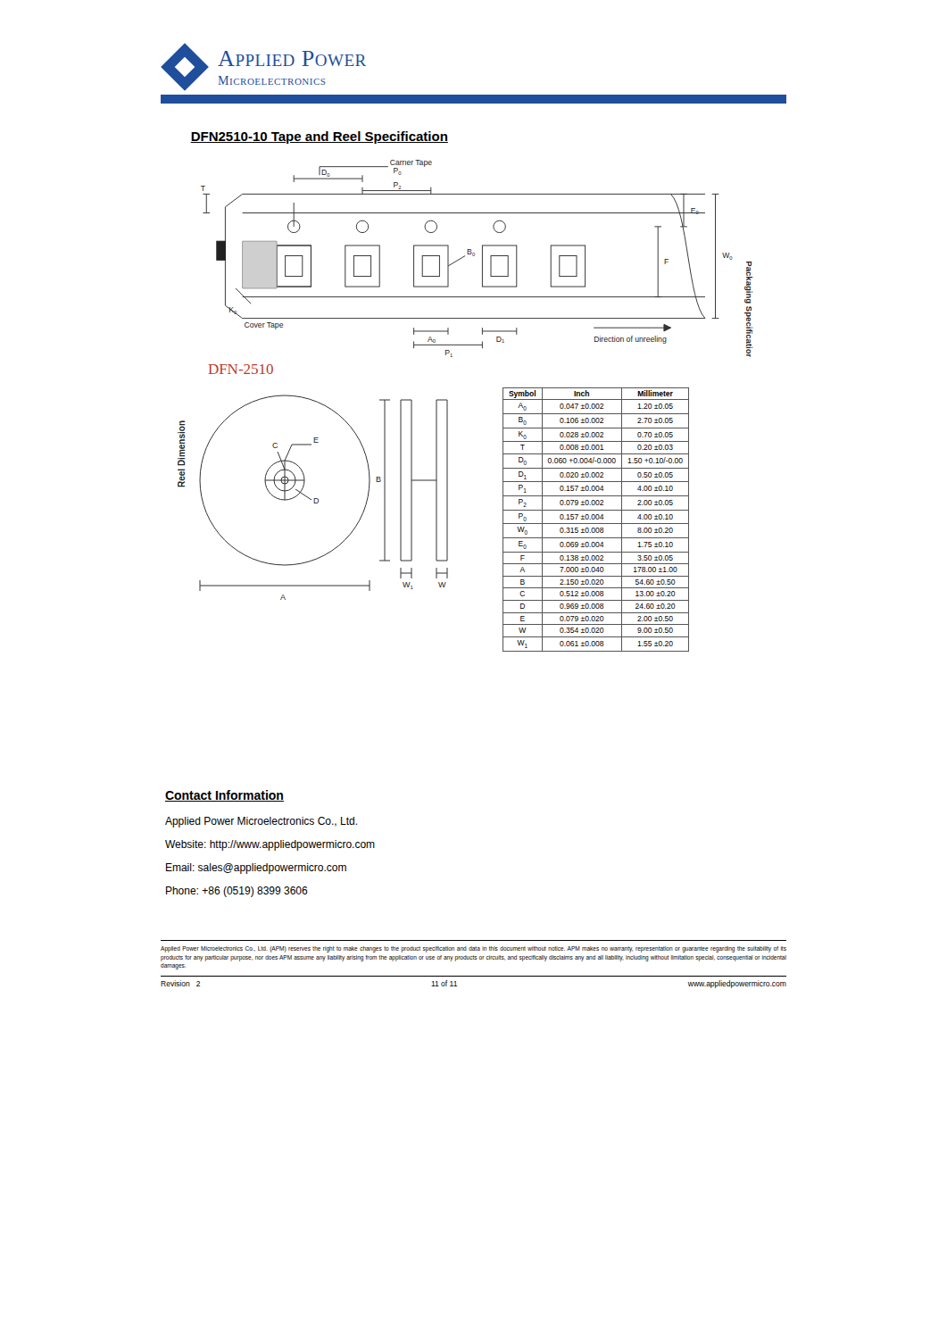APPLIED POWER
MICROELECTRONICS
DFN2510-10 Tape and Reel Specification
Carrier Tape T D0 P2 P0 E0 F W0 A0 D1 P1 B0 K0 Cover Tape Direction of unreeling Packaging Specification
DFN-2510
E C D B A W1 W Reel Dimension
| Symbol | Inch | Millimeter |
| --- | --- | --- |
| A 0 | 0.047 ±0.002 | 1.20 ±0.05 |
| B 0 | 0.106 ±0.002 | 2.70 ±0.05 |
| K 0 | 0.028 ±0.002 | 0.70 ±0.05 |
| T | 0.008 ±0.001 | 0.20 ±0.03 |
| D 0 | 0.060 +0.004/-0.000 | 1.50 +0.10/-0.00 |
| D 1 | 0.020 ±0.002 | 0.50 ±0.05 |
| P 1 | 0.157 ±0.004 | 4.00 ±0.10 |
| P 2 | 0.079 ±0.002 | 2.00 ±0.05 |
| P 0 | 0.157 ±0.004 | 4.00 ±0.10 |
| W 0 | 0.315 ±0.008 | 8.00 ±0.20 |
| E 0 | 0.069 ±0.004 | 1.75 ±0.10 |
| F | 0.138 ±0.002 | 3.50 ±0.05 |
| A | 7.000 ±0.040 | 178.00 ±1.00 |
| B | 2.150 ±0.020 | 54.60 ±0.50 |
| C | 0.512 ±0.008 | 13.00 ±0.20 |
| D | 0.969 ±0.008 | 24.60 ±0.20 |
| E | 0.079 ±0.020 | 2.00 ±0.50 |
| W | 0.354 ±0.020 | 9.00 ±0.50 |
| W 1 | 0.061 ±0.008 | 1.55 ±0.20 |
Contact Information
Applied Power Microelectronics Co., Ltd.
Website: http://www.appliedpowermicro.com
Email: sales@appliedpowermicro.com
Phone: +86 (0519) 8399 3606
Applied Power Microelectronics Co., Ltd. (APM) reserves the right to make changes to the product specification and data in this document without notice. APM makes no warranty, representation or guarantee regarding the suitability of its products for any particular purpose, nor does APM assume any liability arising from the application or use of any products or circuits, and specifically disclaims any and all liability, including without limitation special, consequential or incidental damages.
Revision 2
11 of 11
www.appliedpowermicro.com